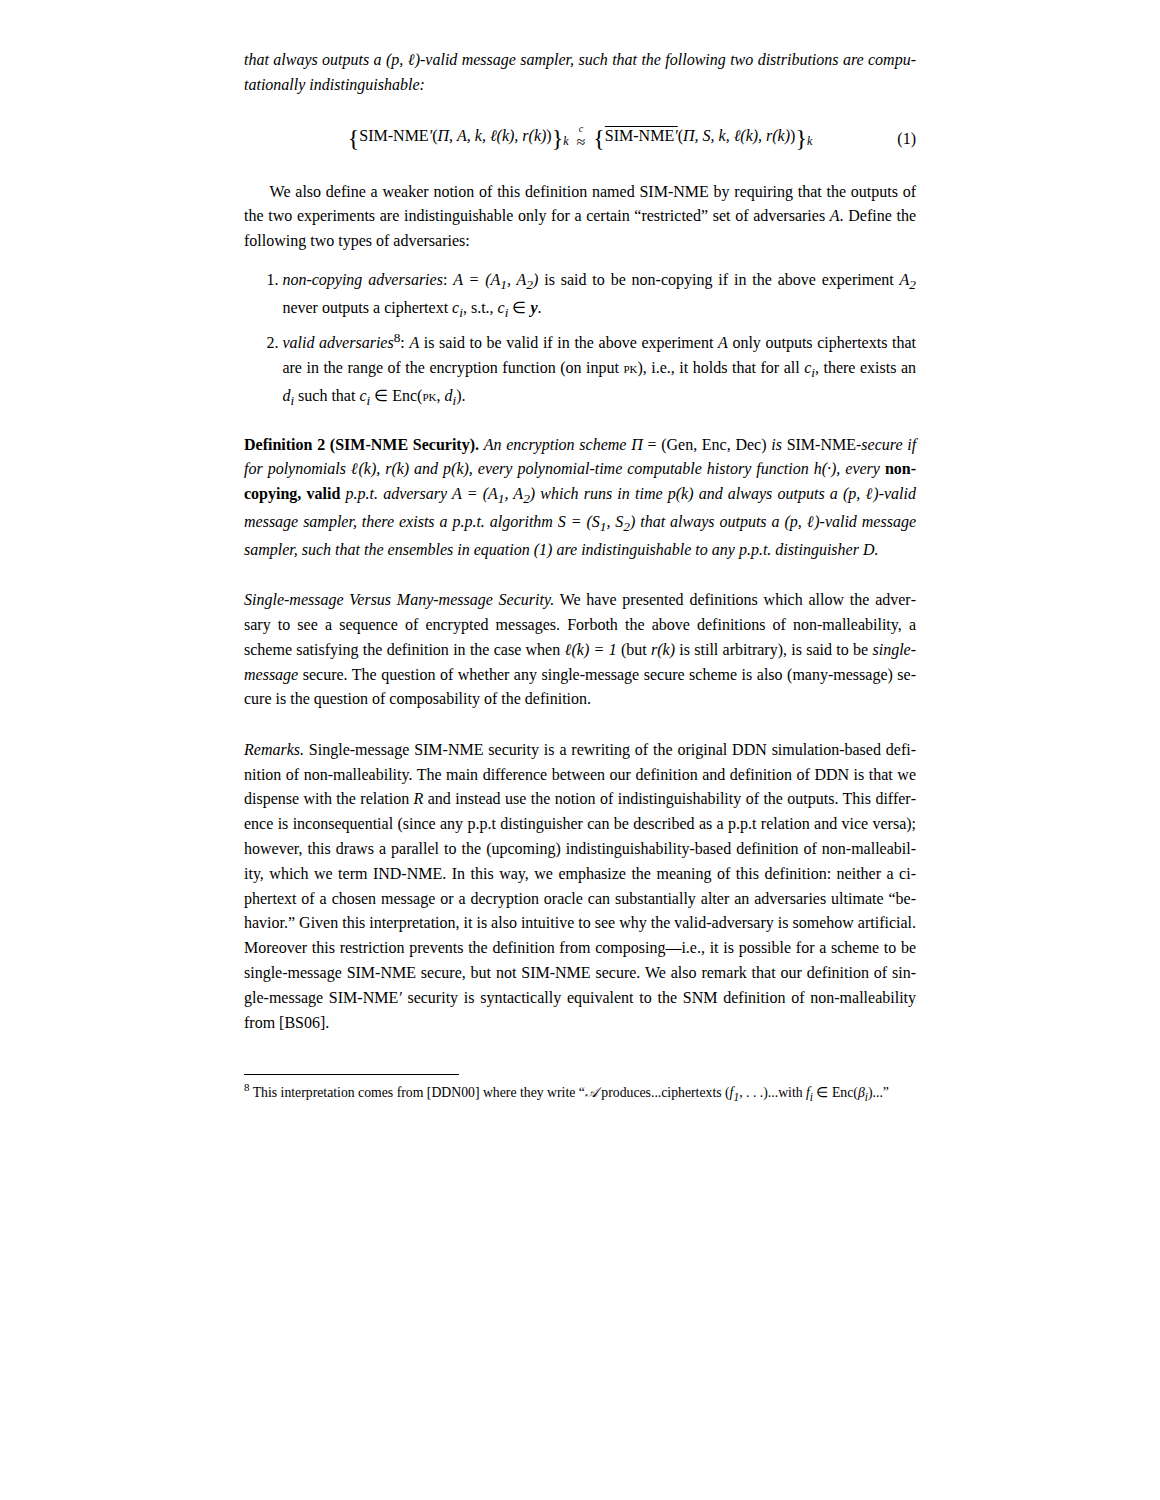that always outputs a (p, ℓ)-valid message sampler, such that the following two distributions are computationally indistinguishable:
{SIM-NME′(Π, A, k, ℓ(k), r(k))}k c≈ {SIM-NME′(Π, S, k, ℓ(k), r(k))}k (1)
We also define a weaker notion of this definition named SIM-NME by requiring that the outputs of the two experiments are indistinguishable only for a certain “restricted” set of adversaries A. Define the following two types of adversaries:
non-copying adversaries: A = (A1, A2) is said to be non-copying if in the above experiment A2 never outputs a ciphertext ci, s.t., ci ∈ y.
valid adversaries8: A is said to be valid if in the above experiment A only outputs ciphertexts that are in the range of the encryption function (on input pk), i.e., it holds that for all ci, there exists an di such that ci ∈ Enc(pk, di).
Definition 2 (SIM-NME Security). An encryption scheme Π = (Gen, Enc, Dec) is SIM-NME-secure if for polynomials ℓ(k), r(k) and p(k), every polynomial-time computable history function h(·), every non-copying, valid p.p.t. adversary A = (A1, A2) which runs in time p(k) and always outputs a (p, ℓ)-valid message sampler, there exists a p.p.t. algorithm S = (S1, S2) that always outputs a (p, ℓ)-valid message sampler, such that the ensembles in equation (1) are indistinguishable to any p.p.t. distinguisher D.
Single-message Versus Many-message Security. We have presented definitions which allow the adversary to see a sequence of encrypted messages. Forboth the above definitions of non-malleability, a scheme satisfying the definition in the case when ℓ(k) = 1 (but r(k) is still arbitrary), is said to be single-message secure. The question of whether any single-message secure scheme is also (many-message) secure is the question of composability of the definition.
Remarks. Single-message SIM-NME security is a rewriting of the original DDN simulation-based definition of non-malleability. The main difference between our definition and definition of DDN is that we dispense with the relation R and instead use the notion of indistinguishability of the outputs. This difference is inconsequential (since any p.p.t distinguisher can be described as a p.p.t relation and vice versa); however, this draws a parallel to the (upcoming) indistinguishability-based definition of non-malleability, which we term IND-NME. In this way, we emphasize the meaning of this definition: neither a ciphertext of a chosen message or a decryption oracle can substantially alter an adversaries ultimate “behavior.” Given this interpretation, it is also intuitive to see why the valid-adversary is somehow artificial. Moreover this restriction prevents the definition from composing—i.e., it is possible for a scheme to be single-message SIM-NME secure, but not SIM-NME secure. We also remark that our definition of single-message SIM-NME′ security is syntactically equivalent to the SNM definition of non-malleability from [BS06].
8 This interpretation comes from [DDN00] where they write “𝒜 produces...ciphertexts (f1, . . .)...with fi ∈ Enc(βi)...”